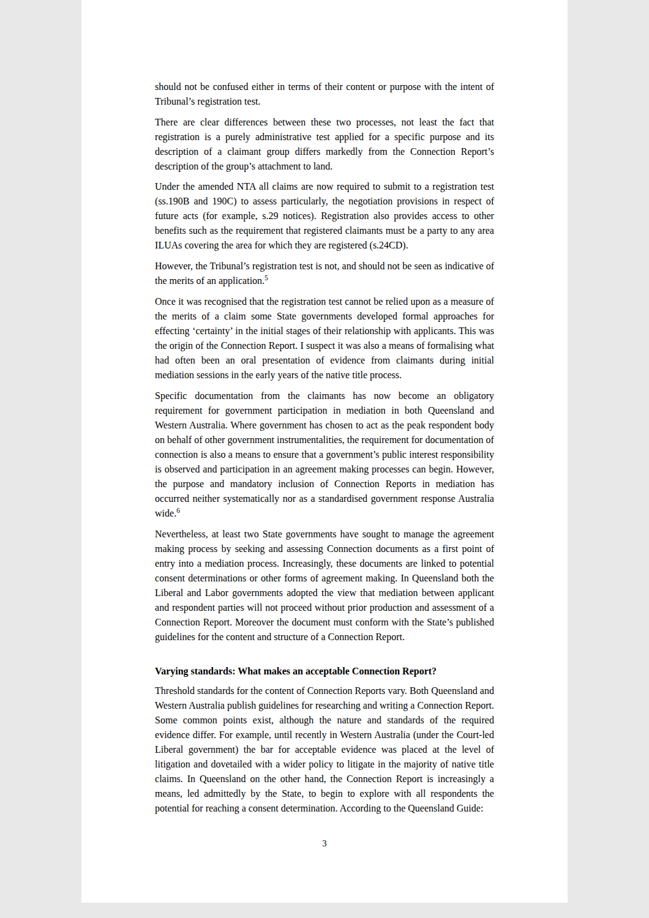should not be confused either in terms of their content or purpose with the intent of Tribunal’s registration test.
There are clear differences between these two processes, not least the fact that registration is a purely administrative test applied for a specific purpose and its description of a claimant group differs markedly from the Connection Report’s description of the group’s attachment to land.
Under the amended NTA all claims are now required to submit to a registration test (ss.190B and 190C) to assess particularly, the negotiation provisions in respect of future acts (for example, s.29 notices). Registration also provides access to other benefits such as the requirement that registered claimants must be a party to any area ILUAs covering the area for which they are registered (s.24CD).
However, the Tribunal’s registration test is not, and should not be seen as indicative of the merits of an application.5
Once it was recognised that the registration test cannot be relied upon as a measure of the merits of a claim some State governments developed formal approaches for effecting ‘certainty’ in the initial stages of their relationship with applicants. This was the origin of the Connection Report. I suspect it was also a means of formalising what had often been an oral presentation of evidence from claimants during initial mediation sessions in the early years of the native title process.
Specific documentation from the claimants has now become an obligatory requirement for government participation in mediation in both Queensland and Western Australia. Where government has chosen to act as the peak respondent body on behalf of other government instrumentalities, the requirement for documentation of connection is also a means to ensure that a government’s public interest responsibility is observed and participation in an agreement making processes can begin. However, the purpose and mandatory inclusion of Connection Reports in mediation has occurred neither systematically nor as a standardised government response Australia wide.6
Nevertheless, at least two State governments have sought to manage the agreement making process by seeking and assessing Connection documents as a first point of entry into a mediation process. Increasingly, these documents are linked to potential consent determinations or other forms of agreement making. In Queensland both the Liberal and Labor governments adopted the view that mediation between applicant and respondent parties will not proceed without prior production and assessment of a Connection Report. Moreover the document must conform with the State’s published guidelines for the content and structure of a Connection Report.
Varying standards: What makes an acceptable Connection Report?
Threshold standards for the content of Connection Reports vary. Both Queensland and Western Australia publish guidelines for researching and writing a Connection Report. Some common points exist, although the nature and standards of the required evidence differ. For example, until recently in Western Australia (under the Court-led Liberal government) the bar for acceptable evidence was placed at the level of litigation and dovetailed with a wider policy to litigate in the majority of native title claims. In Queensland on the other hand, the Connection Report is increasingly a means, led admittedly by the State, to begin to explore with all respondents the potential for reaching a consent determination. According to the Queensland Guide:
3